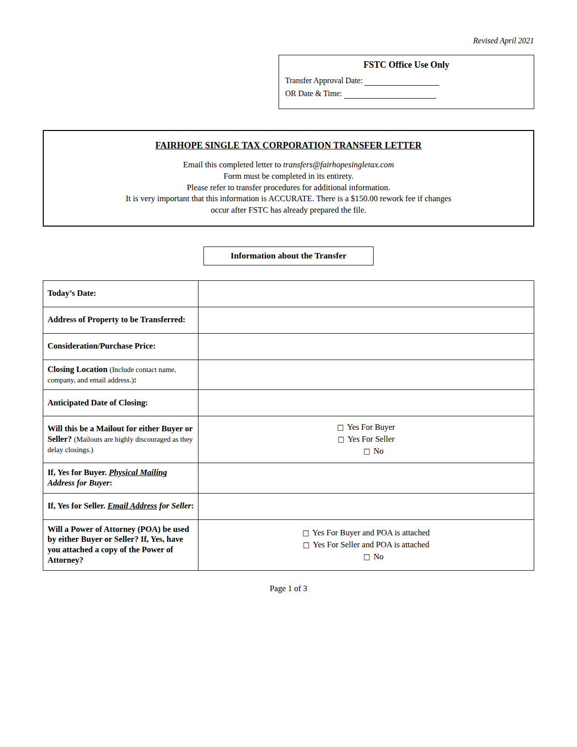Revised April 2021
FSTC Office Use Only
Transfer Approval Date:
OR Date & Time:
FAIRHOPE SINGLE TAX CORPORATION TRANSFER LETTER
Email this completed letter to transfers@fairhopesingletax.com
Form must be completed in its entirety.
Please refer to transfer procedures for additional information.
It is very important that this information is ACCURATE. There is a $150.00 rework fee if changes
occur after FSTC has already prepared the file.
Information about the Transfer
| Today’s Date: | |
| Address of Property to be Transferred: | |
| Consideration/Purchase Price: | |
| Closing Location (Include contact name, company, and email address.) : | |
| Anticipated Date of Closing: | |
| Will this be a Mailout for either Buyer or Seller? (Mailouts are highly discouraged as they delay closings.) | □ Yes For Buyer □ Yes For Seller □ No |
| If, Yes for Buyer. Physical Mailing Address for Buyer : | |
| If, Yes for Seller. Email Address for Seller : | |
| Will a Power of Attorney (POA) be used by either Buyer or Seller? If, Yes, have you attached a copy of the Power of Attorney? | □ Yes For Buyer and POA is attached □ Yes For Seller and POA is attached □ No |
Page 1 of 3